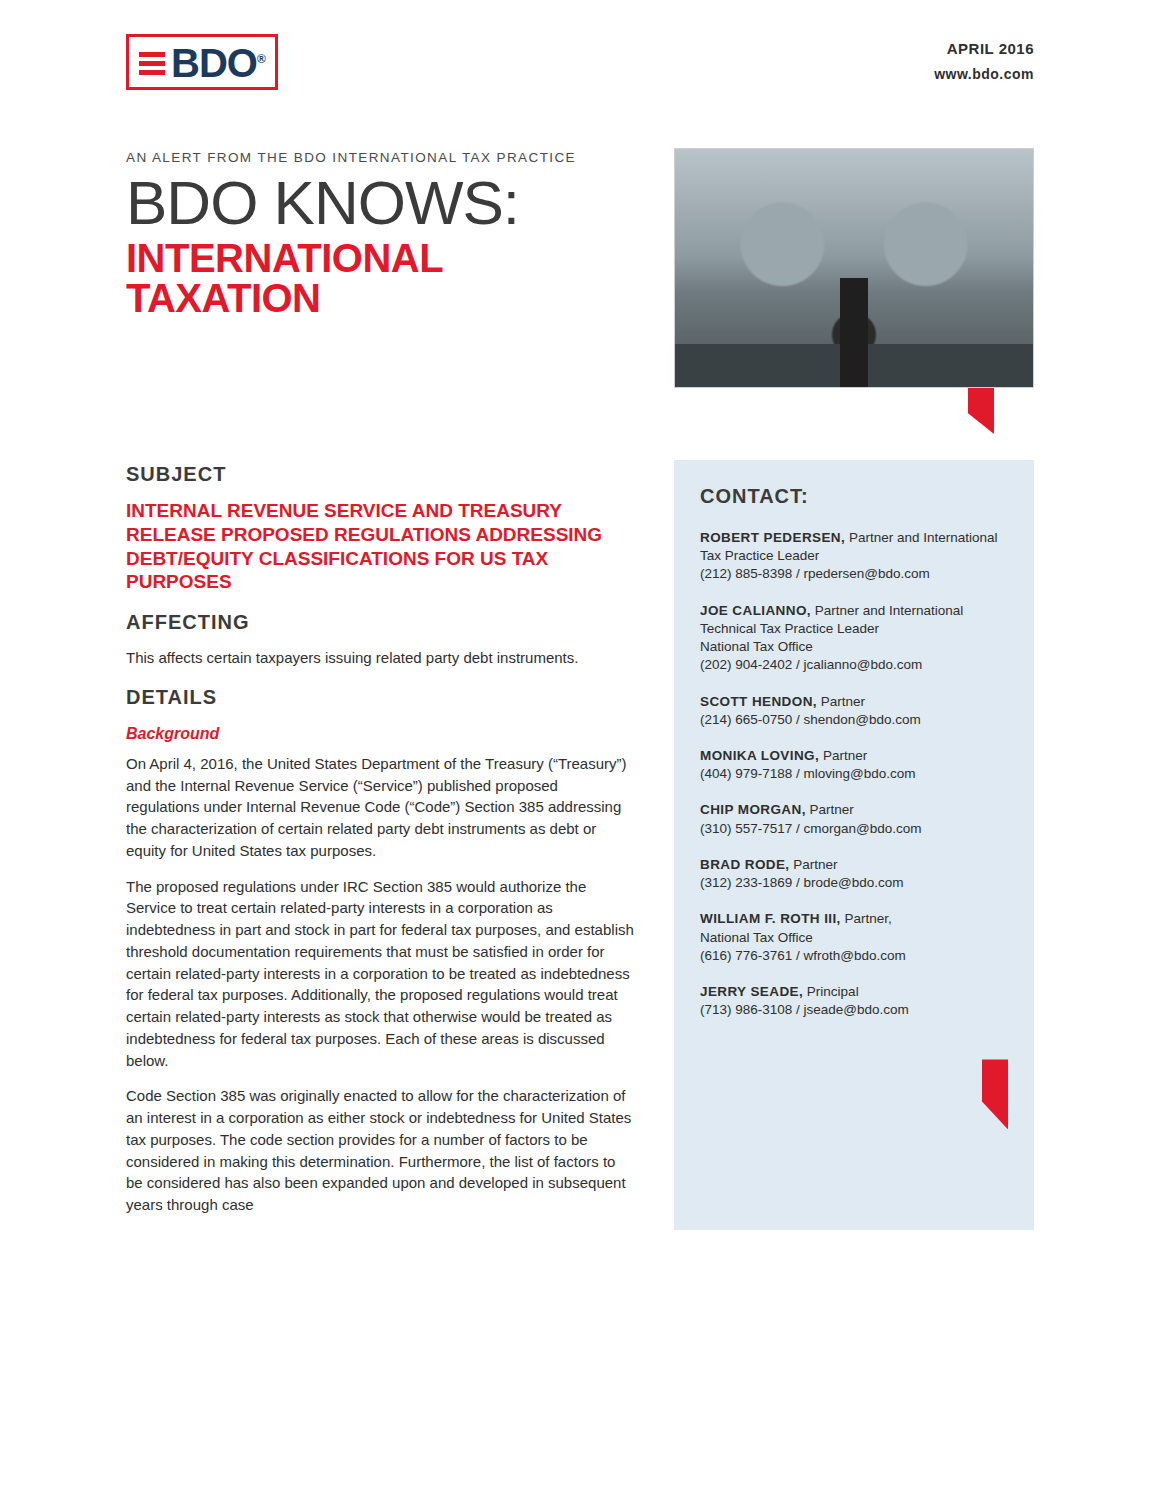BDO®
APRIL 2016
www.bdo.com
AN ALERT FROM THE BDO INTERNATIONAL TAX PRACTICE
BDO KNOWS:
INTERNATIONAL TAXATION
SUBJECT
Internal Revenue Service and Treasury release proposed regulations addressing debt/equity classifications for US tax purposes
AFFECTING
This affects certain taxpayers issuing related party debt instruments.
DETAILS
Background
On April 4, 2016, the United States Department of the Treasury (“Treasury”) and the Internal Revenue Service (“Service”) published proposed regulations under Internal Revenue Code (“Code”) Section 385 addressing the characterization of certain related party debt instruments as debt or equity for United States tax purposes.
The proposed regulations under IRC Section 385 would authorize the Service to treat certain related-party interests in a corporation as indebtedness in part and stock in part for federal tax purposes, and establish threshold documentation requirements that must be satisfied in order for certain related-party interests in a corporation to be treated as indebtedness for federal tax purposes. Additionally, the proposed regulations would treat certain related-party interests as stock that otherwise would be treated as indebtedness for federal tax purposes. Each of these areas is discussed below.
Code Section 385 was originally enacted to allow for the characterization of an interest in a corporation as either stock or indebtedness for United States tax purposes. The code section provides for a number of factors to be considered in making this determination. Furthermore, the list of factors to be considered has also been expanded upon and developed in subsequent years through case
CONTACT:
ROBERT PEDERSEN, Partner and International Tax Practice Leader (212) 885-8398 / rpedersen@bdo.com
JOE CALIANNO, Partner and International Technical Tax Practice Leader National Tax Office (202) 904-2402 / jcalianno@bdo.com
SCOTT HENDON, Partner (214) 665-0750 / shendon@bdo.com
MONIKA LOVING, Partner (404) 979-7188 / mloving@bdo.com
CHIP MORGAN, Partner (310) 557-7517 / cmorgan@bdo.com
BRAD RODE, Partner (312) 233-1869 / brode@bdo.com
WILLIAM F. ROTH III, Partner, National Tax Office (616) 776-3761 / wfroth@bdo.com
JERRY SEADE, Principal (713) 986-3108 / jseade@bdo.com